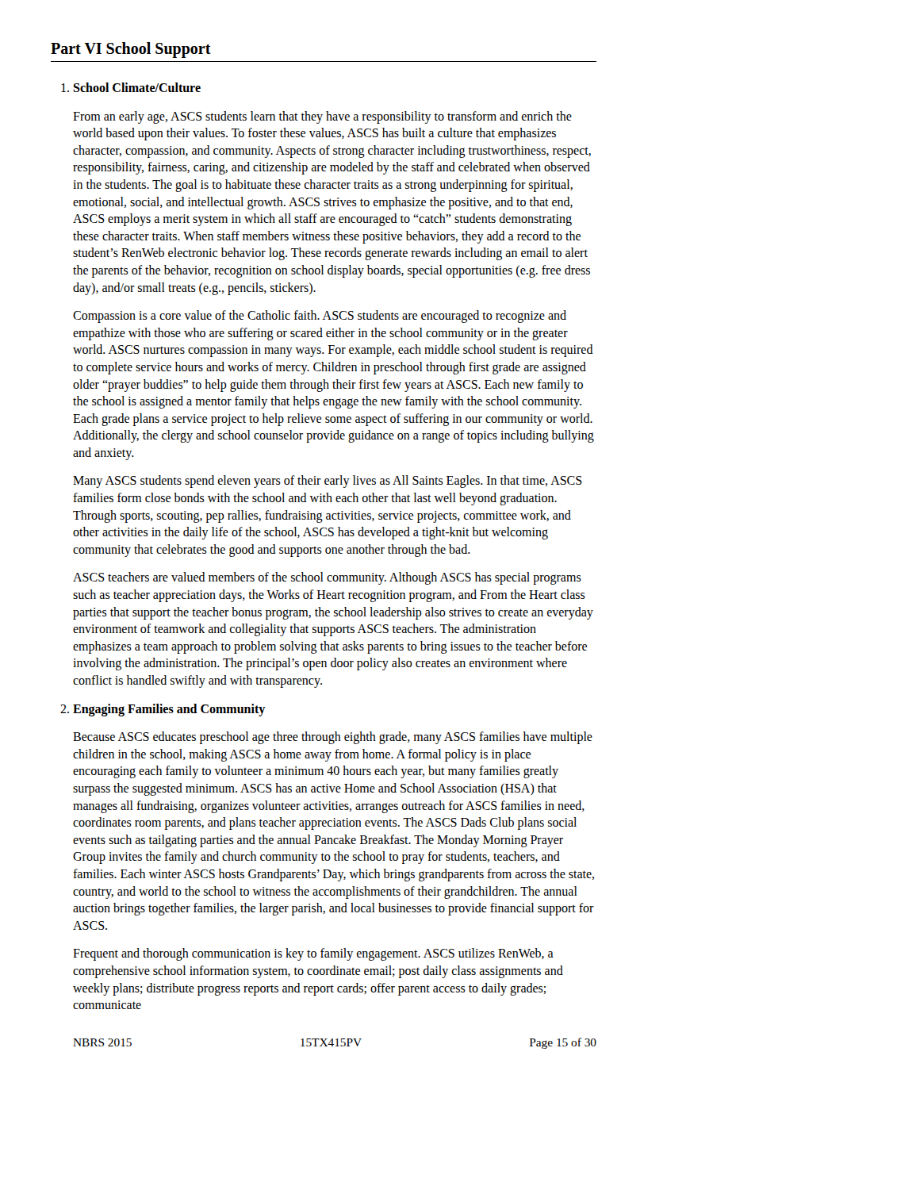Part VI School Support
School Climate/Culture
From an early age, ASCS students learn that they have a responsibility to transform and enrich the world based upon their values. To foster these values, ASCS has built a culture that emphasizes character, compassion, and community. Aspects of strong character including trustworthiness, respect, responsibility, fairness, caring, and citizenship are modeled by the staff and celebrated when observed in the students. The goal is to habituate these character traits as a strong underpinning for spiritual, emotional, social, and intellectual growth. ASCS strives to emphasize the positive, and to that end, ASCS employs a merit system in which all staff are encouraged to “catch” students demonstrating these character traits. When staff members witness these positive behaviors, they add a record to the student’s RenWeb electronic behavior log. These records generate rewards including an email to alert the parents of the behavior, recognition on school display boards, special opportunities (e.g. free dress day), and/or small treats (e.g., pencils, stickers).
Compassion is a core value of the Catholic faith. ASCS students are encouraged to recognize and empathize with those who are suffering or scared either in the school community or in the greater world. ASCS nurtures compassion in many ways. For example, each middle school student is required to complete service hours and works of mercy. Children in preschool through first grade are assigned older “prayer buddies” to help guide them through their first few years at ASCS. Each new family to the school is assigned a mentor family that helps engage the new family with the school community. Each grade plans a service project to help relieve some aspect of suffering in our community or world. Additionally, the clergy and school counselor provide guidance on a range of topics including bullying and anxiety.
Many ASCS students spend eleven years of their early lives as All Saints Eagles. In that time, ASCS families form close bonds with the school and with each other that last well beyond graduation. Through sports, scouting, pep rallies, fundraising activities, service projects, committee work, and other activities in the daily life of the school, ASCS has developed a tight-knit but welcoming community that celebrates the good and supports one another through the bad.
ASCS teachers are valued members of the school community. Although ASCS has special programs such as teacher appreciation days, the Works of Heart recognition program, and From the Heart class parties that support the teacher bonus program, the school leadership also strives to create an everyday environment of teamwork and collegiality that supports ASCS teachers. The administration emphasizes a team approach to problem solving that asks parents to bring issues to the teacher before involving the administration. The principal’s open door policy also creates an environment where conflict is handled swiftly and with transparency.
Engaging Families and Community
Because ASCS educates preschool age three through eighth grade, many ASCS families have multiple children in the school, making ASCS a home away from home. A formal policy is in place encouraging each family to volunteer a minimum 40 hours each year, but many families greatly surpass the suggested minimum. ASCS has an active Home and School Association (HSA) that manages all fundraising, organizes volunteer activities, arranges outreach for ASCS families in need, coordinates room parents, and plans teacher appreciation events. The ASCS Dads Club plans social events such as tailgating parties and the annual Pancake Breakfast. The Monday Morning Prayer Group invites the family and church community to the school to pray for students, teachers, and families. Each winter ASCS hosts Grandparents’ Day, which brings grandparents from across the state, country, and world to the school to witness the accomplishments of their grandchildren. The annual auction brings together families, the larger parish, and local businesses to provide financial support for ASCS.
Frequent and thorough communication is key to family engagement. ASCS utilizes RenWeb, a comprehensive school information system, to coordinate email; post daily class assignments and weekly plans; distribute progress reports and report cards; offer parent access to daily grades; communicate
NBRS 2015
15TX415PV
Page 15 of 30